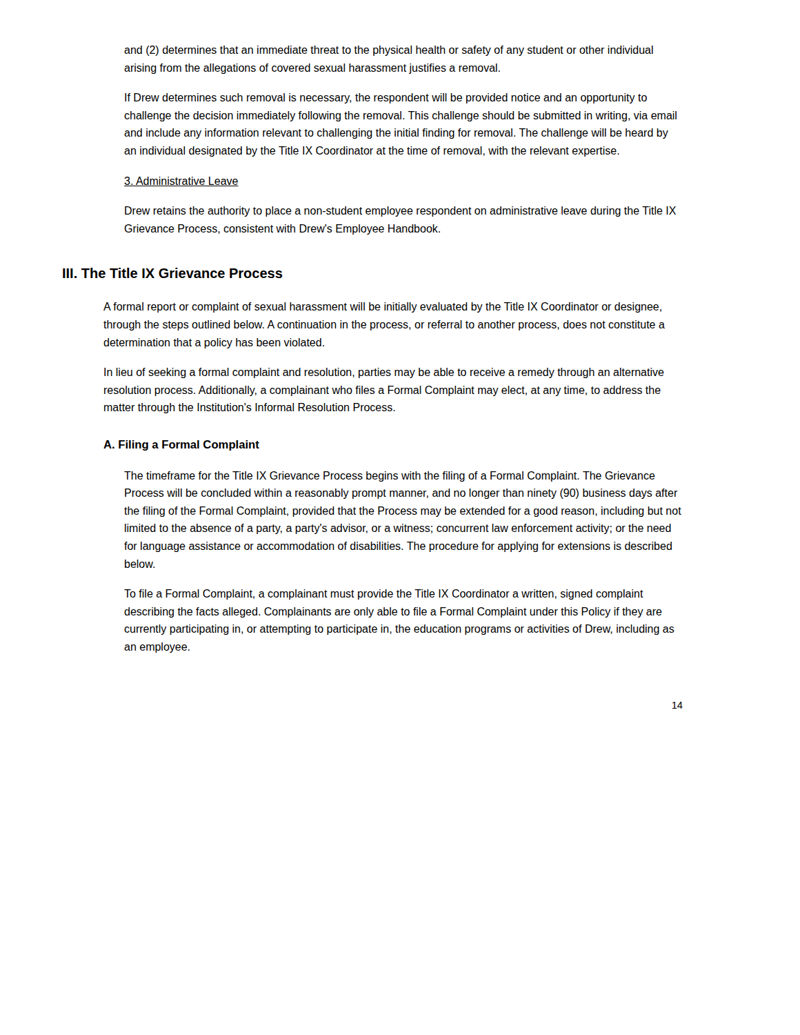and (2) determines that an immediate threat to the physical health or safety of any student or other individual arising from the allegations of covered sexual harassment justifies a removal.
If Drew determines such removal is necessary, the respondent will be provided notice and an opportunity to challenge the decision immediately following the removal. This challenge should be submitted in writing, via email and include any information relevant to challenging the initial finding for removal. The challenge will be heard by an individual designated by the Title IX Coordinator at the time of removal, with the relevant expertise.
3. Administrative Leave
Drew retains the authority to place a non-student employee respondent on administrative leave during the Title IX Grievance Process, consistent with Drew's Employee Handbook.
III. The Title IX Grievance Process
A formal report or complaint of sexual harassment will be initially evaluated by the Title IX Coordinator or designee, through the steps outlined below. A continuation in the process, or referral to another process, does not constitute a determination that a policy has been violated.
In lieu of seeking a formal complaint and resolution, parties may be able to receive a remedy through an alternative resolution process. Additionally, a complainant who files a Formal Complaint may elect, at any time, to address the matter through the Institution's Informal Resolution Process.
A. Filing a Formal Complaint
The timeframe for the Title IX Grievance Process begins with the filing of a Formal Complaint. The Grievance Process will be concluded within a reasonably prompt manner, and no longer than ninety (90) business days after the filing of the Formal Complaint, provided that the Process may be extended for a good reason, including but not limited to the absence of a party, a party's advisor, or a witness; concurrent law enforcement activity; or the need for language assistance or accommodation of disabilities. The procedure for applying for extensions is described below.
To file a Formal Complaint, a complainant must provide the Title IX Coordinator a written, signed complaint describing the facts alleged. Complainants are only able to file a Formal Complaint under this Policy if they are currently participating in, or attempting to participate in, the education programs or activities of Drew, including as an employee.
14